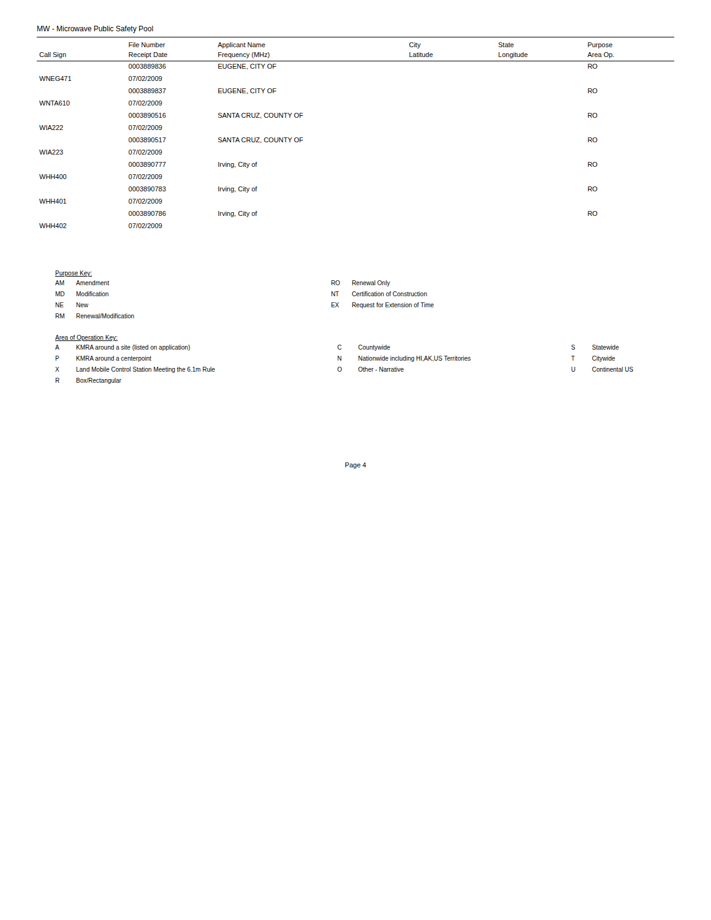MW - Microwave Public Safety Pool
| | File Number | Applicant Name | City | State | Purpose |
| --- | --- | --- | --- | --- | --- |
| Call Sign | Receipt Date | Frequency (MHz) | Latitude | Longitude | Area Op. |
| | 0003889836 | EUGENE, CITY OF | | | RO |
| WNEG471 | 07/02/2009 | | | | |
| | 0003889837 | EUGENE, CITY OF | | | RO |
| WNTA610 | 07/02/2009 | | | | |
| | 0003890516 | SANTA CRUZ, COUNTY OF | | | RO |
| WIA222 | 07/02/2009 | | | | |
| | 0003890517 | SANTA CRUZ, COUNTY OF | | | RO |
| WIA223 | 07/02/2009 | | | | |
| | 0003890777 | Irving, City of | | | RO |
| WHH400 | 07/02/2009 | | | | |
| | 0003890783 | Irving, City of | | | RO |
| WHH401 | 07/02/2009 | | | | |
| | 0003890786 | Irving, City of | | | RO |
| WHH402 | 07/02/2009 | | | | |
Purpose Key:
| AM | Amendment | | RO | Renewal Only |
| MD | Modification | | NT | Certification of Construction |
| NE | New | | EX | Request for Extension of Time |
| RM | Renewal/Modification | | | |
Area of Operation Key:
| A | KMRA around a site (listed on application) | C | Countywide | S | Statewide |
| P | KMRA around a centerpoint | N | Nationwide including HI,AK,US Territories | T | Citywide |
| X | Land Mobile Control Station Meeting the 6.1m Rule | O | Other - Narrative | U | Continental US |
| R | Box/Rectangular | | | | |
Page 4